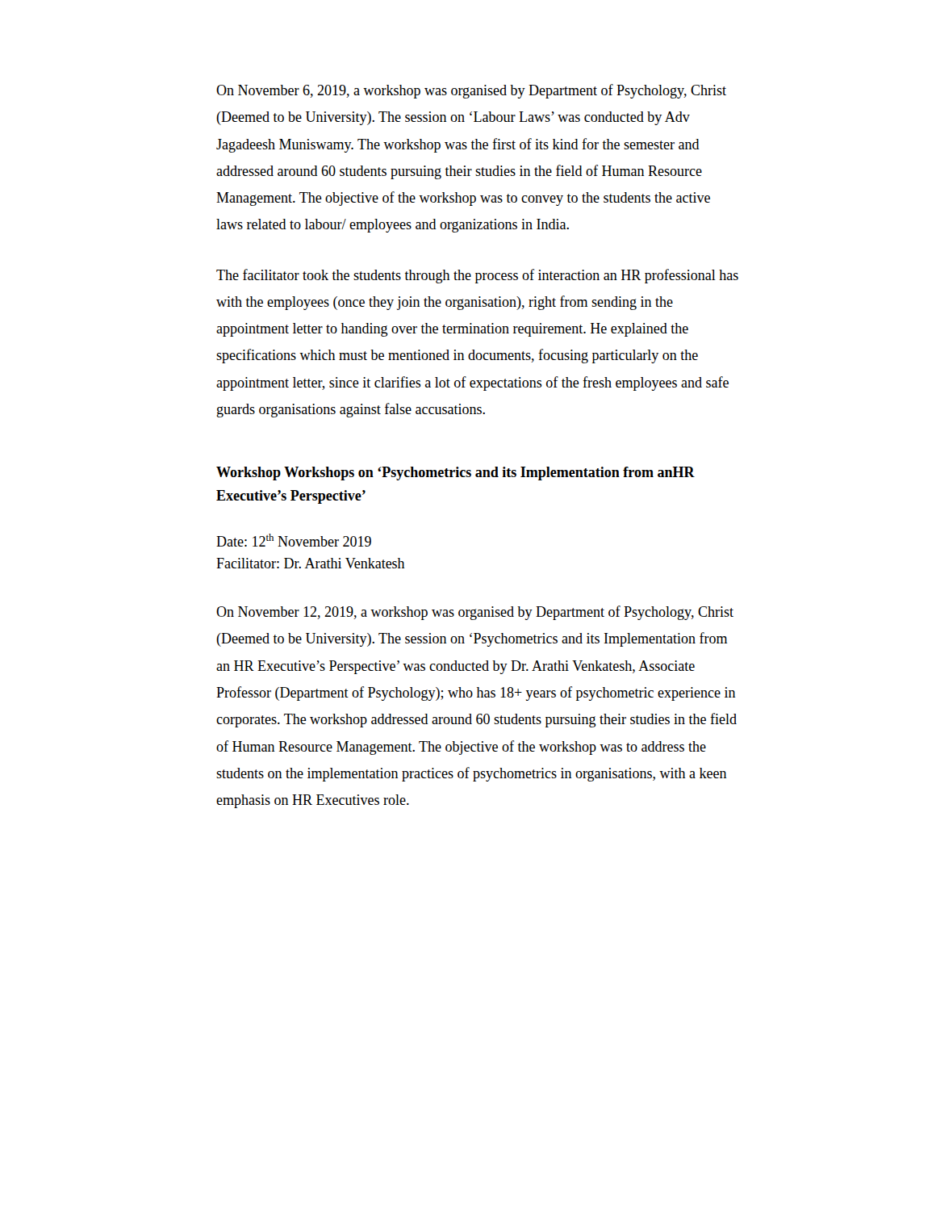On November 6, 2019, a workshop was organised by Department of Psychology, Christ (Deemed to be University). The session on ‘Labour Laws’ was conducted by Adv Jagadeesh Muniswamy. The workshop was the first of its kind for the semester and addressed around 60 students pursuing their studies in the field of Human Resource Management. The objective of the workshop was to convey to the students the active laws related to labour/ employees and organizations in India.
The facilitator took the students through the process of interaction an HR professional has with the employees (once they join the organisation), right from sending in the appointment letter to handing over the termination requirement. He explained the specifications which must be mentioned in documents, focusing particularly on the appointment letter, since it clarifies a lot of expectations of the fresh employees and safe guards organisations against false accusations.
Workshop Workshops on ‘Psychometrics and its Implementation from anHR Executive’s Perspective’
Date: 12th November 2019
Facilitator: Dr. Arathi Venkatesh
On November 12, 2019, a workshop was organised by Department of Psychology, Christ (Deemed to be University). The session on ‘Psychometrics and its Implementation from an HR Executive’s Perspective’ was conducted by Dr. Arathi Venkatesh, Associate Professor (Department of Psychology); who has 18+ years of psychometric experience in corporates. The workshop addressed around 60 students pursuing their studies in the field of Human Resource Management. The objective of the workshop was to address the students on the implementation practices of psychometrics in organisations, with a keen emphasis on HR Executives role.